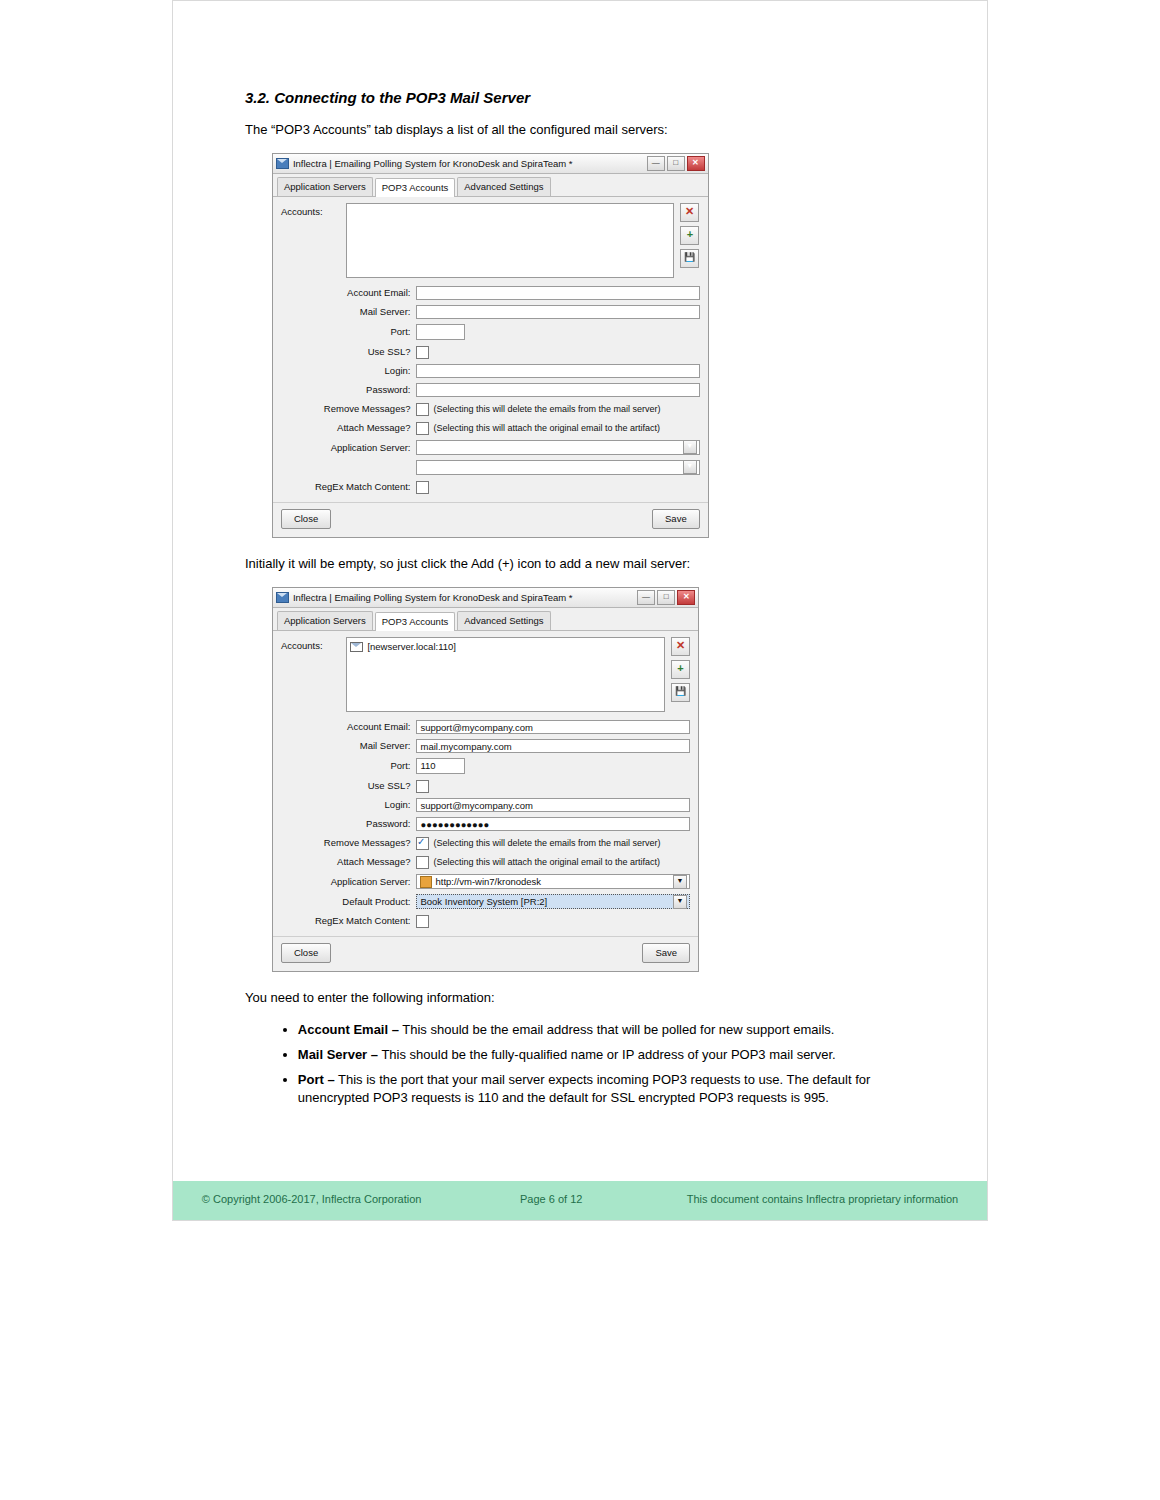3.2. Connecting to the POP3 Mail Server
The “POP3 Accounts” tab displays a list of all the configured mail servers:
Inflectra | Emailing Polling System for KronoDesk and SpiraTeam *
—
□
✕
Application Servers
POP3 Accounts
Advanced Settings
Accounts:
✕
+
💾
Account Email:
Mail Server:
Port:
Use SSL?
Login:
Password:
Remove Messages?
(Selecting this will delete the emails from the mail server)
Attach Message?
(Selecting this will attach the original email to the artifact)
Application Server:
▼
▼
RegEx Match Content:
Close
Save
Initially it will be empty, so just click the Add (+) icon to add a new mail server:
Inflectra | Emailing Polling System for KronoDesk and SpiraTeam *
—
□
✕
Application Servers
POP3 Accounts
Advanced Settings
Accounts:
[newserver.local:110]
✕
+
💾
Account Email:
support@mycompany.com
Mail Server:
mail.mycompany.com
Port:
110
Use SSL?
Login:
support@mycompany.com
Password:
●●●●●●●●●●●●
Remove Messages?
(Selecting this will delete the emails from the mail server)
Attach Message?
(Selecting this will attach the original email to the artifact)
Application Server:
http://vm-win7/kronodesk▼
Default Product:
Book Inventory System [PR:2]▼
RegEx Match Content:
Close
Save
You need to enter the following information:
Account Email – This should be the email address that will be polled for new support emails.
Mail Server – This should be the fully-qualified name or IP address of your POP3 mail server.
Port – This is the port that your mail server expects incoming POP3 requests to use. The default for unencrypted POP3 requests is 110 and the default for SSL encrypted POP3 requests is 995.
© Copyright 2006-2017, Inflectra Corporation
Page 6 of 12
This document contains Inflectra proprietary information